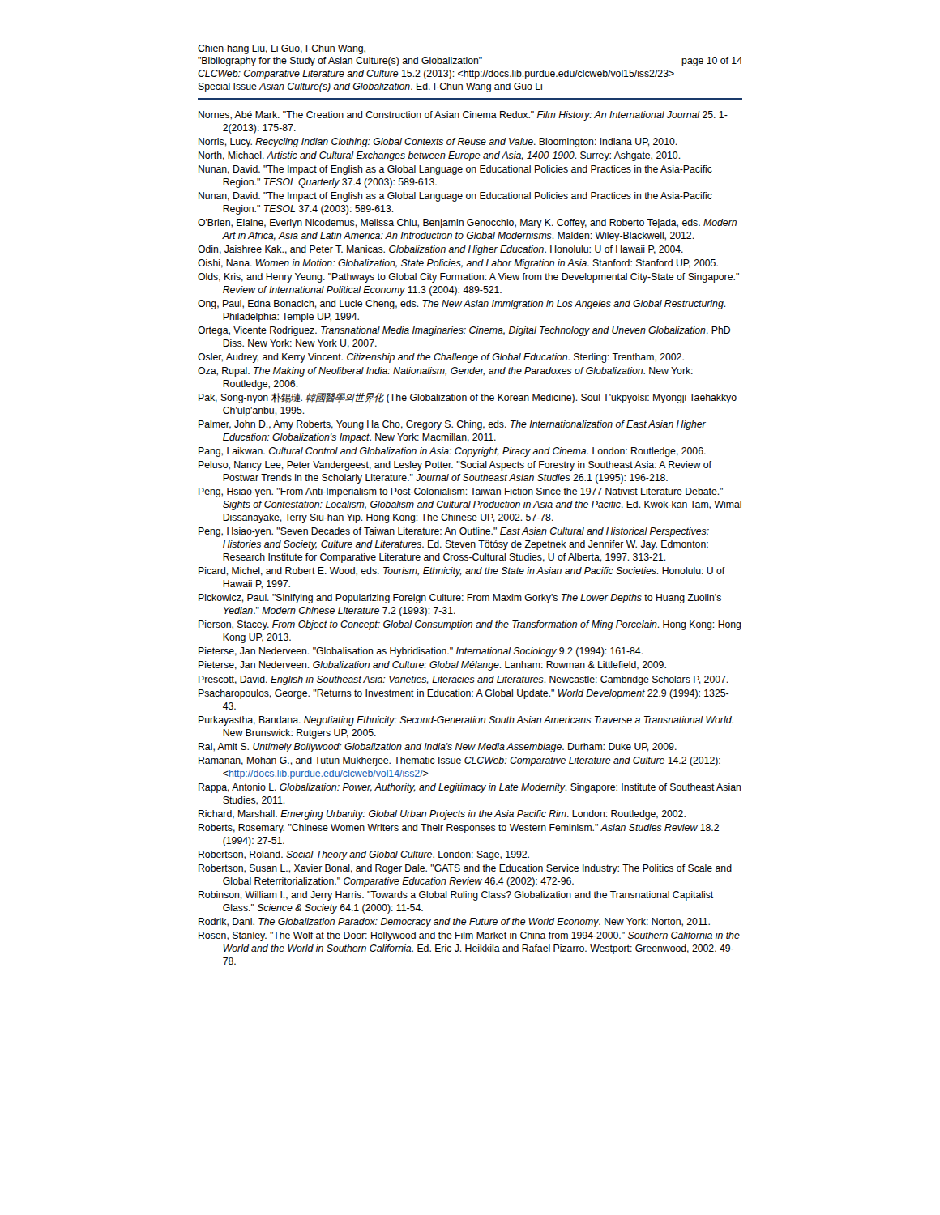Chien-hang Liu, Li Guo, I-Chun Wang,
"Bibliography for the Study of Asian Culture(s) and Globalization"
page 10 of 14
CLCWeb: Comparative Literature and Culture 15.2 (2013): <http://docs.lib.purdue.edu/clcweb/vol15/iss2/23>
Special Issue Asian Culture(s) and Globalization. Ed. I-Chun Wang and Guo Li
Nornes, Abé Mark. "The Creation and Construction of Asian Cinema Redux." Film History: An International Journal 25. 1-2(2013): 175-87.
Norris, Lucy. Recycling Indian Clothing: Global Contexts of Reuse and Value. Bloomington: Indiana UP, 2010.
North, Michael. Artistic and Cultural Exchanges between Europe and Asia, 1400-1900. Surrey: Ashgate, 2010.
Nunan, David. "The Impact of English as a Global Language on Educational Policies and Practices in the Asia-Pacific Region." TESOL Quarterly 37.4 (2003): 589-613.
Nunan, David. "The Impact of English as a Global Language on Educational Policies and Practices in the Asia-Pacific Region." TESOL 37.4 (2003): 589-613.
O'Brien, Elaine, Everlyn Nicodemus, Melissa Chiu, Benjamin Genocchio, Mary K. Coffey, and Roberto Tejada, eds. Modern Art in Africa, Asia and Latin America: An Introduction to Global Modernisms. Malden: Wiley-Blackwell, 2012.
Odin, Jaishree Kak., and Peter T. Manicas. Globalization and Higher Education. Honolulu: U of Hawaii P, 2004.
Oishi, Nana. Women in Motion: Globalization, State Policies, and Labor Migration in Asia. Stanford: Stanford UP, 2005.
Olds, Kris, and Henry Yeung. "Pathways to Global City Formation: A View from the Developmental City-State of Singapore." Review of International Political Economy 11.3 (2004): 489-521.
Ong, Paul, Edna Bonacich, and Lucie Cheng, eds. The New Asian Immigration in Los Angeles and Global Restructuring. Philadelphia: Temple UP, 1994.
Ortega, Vicente Rodriguez. Transnational Media Imaginaries: Cinema, Digital Technology and Uneven Globalization. PhD Diss. New York: New York U, 2007.
Osler, Audrey, and Kerry Vincent. Citizenship and the Challenge of Global Education. Sterling: Trentham, 2002.
Oza, Rupal. The Making of Neoliberal India: Nationalism, Gender, and the Paradoxes of Globalization. New York: Routledge, 2006.
Pak, Sŏng-nyŏn 朴錫璉. 韓國醫學의世界化 (The Globalization of the Korean Medicine). Sŏul T'ŭkpyŏlsi: Myŏngji Taehakkyo Ch'ulp'anbu, 1995.
Palmer, John D., Amy Roberts, Young Ha Cho, Gregory S. Ching, eds. The Internationalization of East Asian Higher Education: Globalization's Impact. New York: Macmillan, 2011.
Pang, Laikwan. Cultural Control and Globalization in Asia: Copyright, Piracy and Cinema. London: Routledge, 2006.
Peluso, Nancy Lee, Peter Vandergeest, and Lesley Potter. "Social Aspects of Forestry in Southeast Asia: A Review of Postwar Trends in the Scholarly Literature." Journal of Southeast Asian Studies 26.1 (1995): 196-218.
Peng, Hsiao-yen. "From Anti-Imperialism to Post-Colonialism: Taiwan Fiction Since the 1977 Nativist Literature Debate." Sights of Contestation: Localism, Globalism and Cultural Production in Asia and the Pacific. Ed. Kwok-kan Tam, Wimal Dissanayake, Terry Siu-han Yip. Hong Kong: The Chinese UP, 2002. 57-78.
Peng, Hsiao-yen. "Seven Decades of Taiwan Literature: An Outline." East Asian Cultural and Historical Perspectives: Histories and Society, Culture and Literatures. Ed. Steven Tötósy de Zepetnek and Jennifer W. Jay. Edmonton: Research Institute for Comparative Literature and Cross-Cultural Studies, U of Alberta, 1997. 313-21.
Picard, Michel, and Robert E. Wood, eds. Tourism, Ethnicity, and the State in Asian and Pacific Societies. Honolulu: U of Hawaii P, 1997.
Pickowicz, Paul. "Sinifying and Popularizing Foreign Culture: From Maxim Gorky's The Lower Depths to Huang Zuolin's Yedian." Modern Chinese Literature 7.2 (1993): 7-31.
Pierson, Stacey. From Object to Concept: Global Consumption and the Transformation of Ming Porcelain. Hong Kong: Hong Kong UP, 2013.
Pieterse, Jan Nederveen. "Globalisation as Hybridisation." International Sociology 9.2 (1994): 161-84.
Pieterse, Jan Nederveen. Globalization and Culture: Global Mélange. Lanham: Rowman & Littlefield, 2009.
Prescott, David. English in Southeast Asia: Varieties, Literacies and Literatures. Newcastle: Cambridge Scholars P, 2007.
Psacharopoulos, George. "Returns to Investment in Education: A Global Update." World Development 22.9 (1994): 1325-43.
Purkayastha, Bandana. Negotiating Ethnicity: Second-Generation South Asian Americans Traverse a Transnational World. New Brunswick: Rutgers UP, 2005.
Rai, Amit S. Untimely Bollywood: Globalization and India's New Media Assemblage. Durham: Duke UP, 2009.
Ramanan, Mohan G., and Tutun Mukherjee. Thematic Issue CLCWeb: Comparative Literature and Culture 14.2 (2012): <http://docs.lib.purdue.edu/clcweb/vol14/iss2/>
Rappa, Antonio L. Globalization: Power, Authority, and Legitimacy in Late Modernity. Singapore: Institute of Southeast Asian Studies, 2011.
Richard, Marshall. Emerging Urbanity: Global Urban Projects in the Asia Pacific Rim. London: Routledge, 2002.
Roberts, Rosemary. "Chinese Women Writers and Their Responses to Western Feminism." Asian Studies Review 18.2 (1994): 27-51.
Robertson, Roland. Social Theory and Global Culture. London: Sage, 1992.
Robertson, Susan L., Xavier Bonal, and Roger Dale. "GATS and the Education Service Industry: The Politics of Scale and Global Reterritorialization." Comparative Education Review 46.4 (2002): 472-96.
Robinson, William I., and Jerry Harris. "Towards a Global Ruling Class? Globalization and the Transnational Capitalist Glass." Science & Society 64.1 (2000): 11-54.
Rodrik, Dani. The Globalization Paradox: Democracy and the Future of the World Economy. New York: Norton, 2011.
Rosen, Stanley. "The Wolf at the Door: Hollywood and the Film Market in China from 1994-2000." Southern California in the World and the World in Southern California. Ed. Eric J. Heikkila and Rafael Pizarro. Westport: Greenwood, 2002. 49-78.